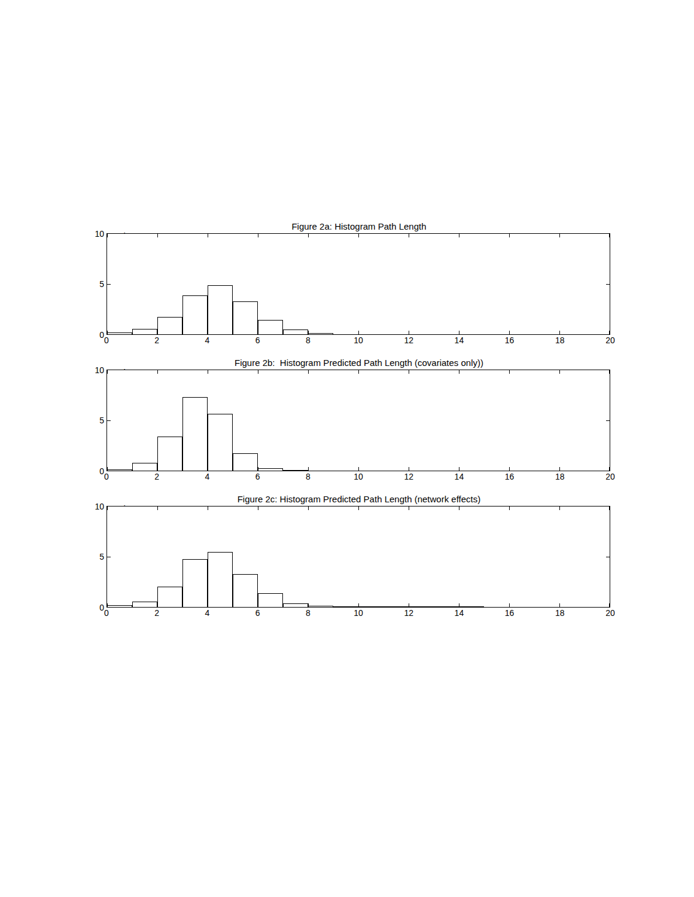Figure 2a: Histogram Path Length
x 104
10 5 0
0 2 4 6 8 10 12 14 16 18 20
Figure 2b: Histogram Predicted Path Length (covariates only))
x 104
10 5 0
0 2 4 6 8 10 12 14 16 18 20
Figure 2c: Histogram Predicted Path Length (network effects)
x 104
10 5 0
0 2 4 6 8 10 12 14 16 18 20